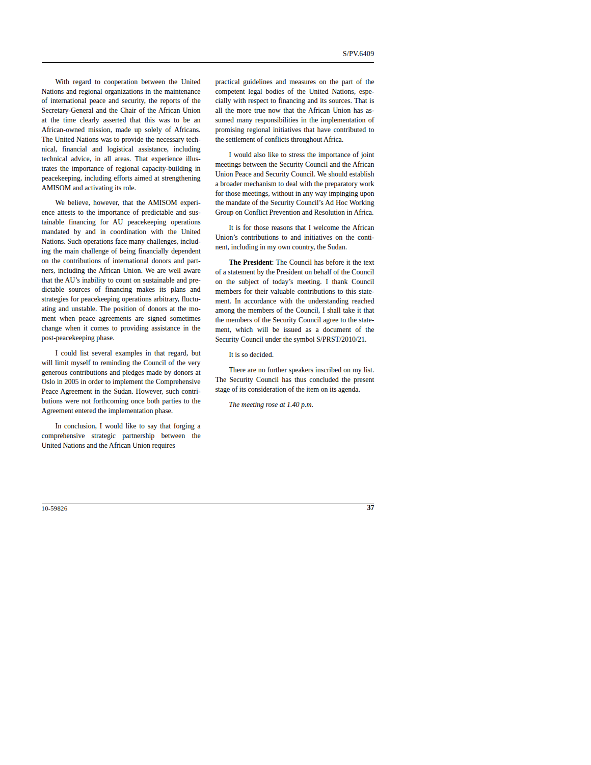S/PV.6409
With regard to cooperation between the United Nations and regional organizations in the maintenance of international peace and security, the reports of the Secretary-General and the Chair of the African Union at the time clearly asserted that this was to be an African-owned mission, made up solely of Africans. The United Nations was to provide the necessary technical, financial and logistical assistance, including technical advice, in all areas. That experience illustrates the importance of regional capacity-building in peacekeeping, including efforts aimed at strengthening AMISOM and activating its role.
We believe, however, that the AMISOM experience attests to the importance of predictable and sustainable financing for AU peacekeeping operations mandated by and in coordination with the United Nations. Such operations face many challenges, including the main challenge of being financially dependent on the contributions of international donors and partners, including the African Union. We are well aware that the AU’s inability to count on sustainable and predictable sources of financing makes its plans and strategies for peacekeeping operations arbitrary, fluctuating and unstable. The position of donors at the moment when peace agreements are signed sometimes change when it comes to providing assistance in the post-peacekeeping phase.
I could list several examples in that regard, but will limit myself to reminding the Council of the very generous contributions and pledges made by donors at Oslo in 2005 in order to implement the Comprehensive Peace Agreement in the Sudan. However, such contributions were not forthcoming once both parties to the Agreement entered the implementation phase.
In conclusion, I would like to say that forging a comprehensive strategic partnership between the United Nations and the African Union requires
practical guidelines and measures on the part of the competent legal bodies of the United Nations, especially with respect to financing and its sources. That is all the more true now that the African Union has assumed many responsibilities in the implementation of promising regional initiatives that have contributed to the settlement of conflicts throughout Africa.
I would also like to stress the importance of joint meetings between the Security Council and the African Union Peace and Security Council. We should establish a broader mechanism to deal with the preparatory work for those meetings, without in any way impinging upon the mandate of the Security Council’s Ad Hoc Working Group on Conflict Prevention and Resolution in Africa.
It is for those reasons that I welcome the African Union’s contributions to and initiatives on the continent, including in my own country, the Sudan.
The President: The Council has before it the text of a statement by the President on behalf of the Council on the subject of today’s meeting. I thank Council members for their valuable contributions to this statement. In accordance with the understanding reached among the members of the Council, I shall take it that the members of the Security Council agree to the statement, which will be issued as a document of the Security Council under the symbol S/PRST/2010/21.
It is so decided.
There are no further speakers inscribed on my list. The Security Council has thus concluded the present stage of its consideration of the item on its agenda.
The meeting rose at 1.40 p.m.
10-59826
37